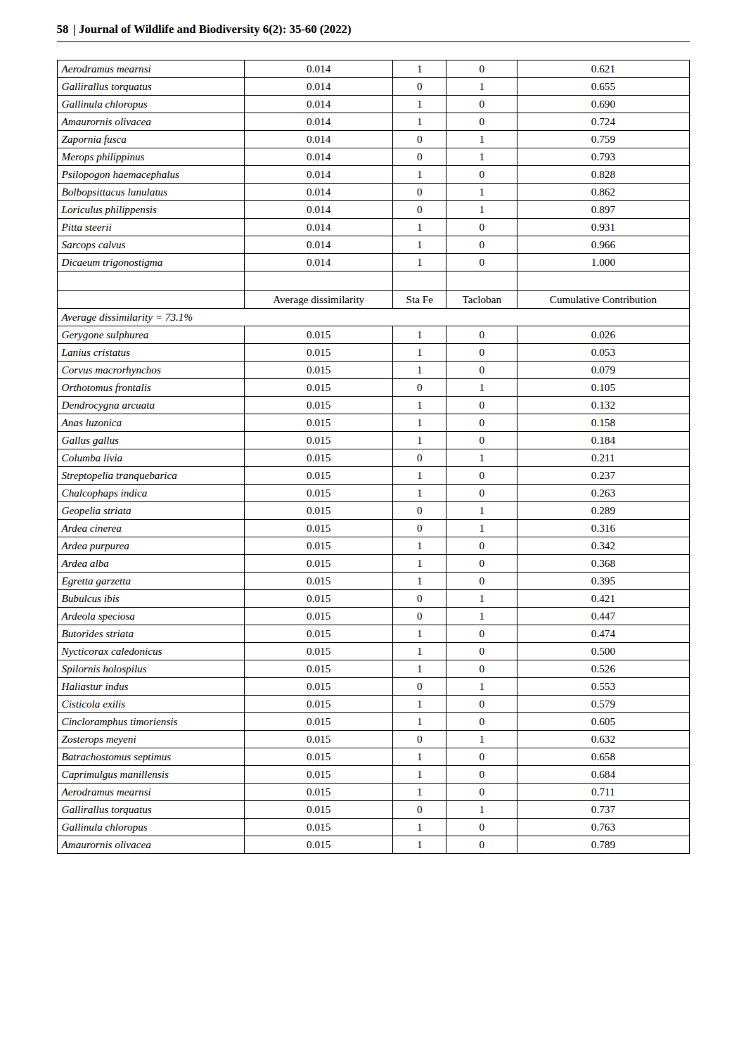58| Journal of Wildlife and Biodiversity 6(2): 35-60 (2022)
| Aerodramus mearnsi | 0.014 | 1 | 0 | 0.621 |
| Gallirallus torquatus | 0.014 | 0 | 1 | 0.655 |
| Gallinula chloropus | 0.014 | 1 | 0 | 0.690 |
| Amaurornis olivacea | 0.014 | 1 | 0 | 0.724 |
| Zapornia fusca | 0.014 | 0 | 1 | 0.759 |
| Merops philippinus | 0.014 | 0 | 1 | 0.793 |
| Psilopogon haemacephalus | 0.014 | 1 | 0 | 0.828 |
| Bolbopsittacus lunulatus | 0.014 | 0 | 1 | 0.862 |
| Loriculus philippensis | 0.014 | 0 | 1 | 0.897 |
| Pitta steerii | 0.014 | 1 | 0 | 0.931 |
| Sarcops calvus | 0.014 | 1 | 0 | 0.966 |
| Dicaeum trigonostigma | 0.014 | 1 | 0 | 1.000 |
| | Average dissimilarity | Sta Fe | Tacloban | Cumulative Contribution |
| Average dissimilarity = 73.1% |
| Gerygone sulphurea | 0.015 | 1 | 0 | 0.026 |
| Lanius cristatus | 0.015 | 1 | 0 | 0.053 |
| Corvus macrorhynchos | 0.015 | 1 | 0 | 0.079 |
| Orthotomus frontalis | 0.015 | 0 | 1 | 0.105 |
| Dendrocygna arcuata | 0.015 | 1 | 0 | 0.132 |
| Anas luzonica | 0.015 | 1 | 0 | 0.158 |
| Gallus gallus | 0.015 | 1 | 0 | 0.184 |
| Columba livia | 0.015 | 0 | 1 | 0.211 |
| Streptopelia tranquebarica | 0.015 | 1 | 0 | 0.237 |
| Chalcophaps indica | 0.015 | 1 | 0 | 0.263 |
| Geopelia striata | 0.015 | 0 | 1 | 0.289 |
| Ardea cinerea | 0.015 | 0 | 1 | 0.316 |
| Ardea purpurea | 0.015 | 1 | 0 | 0.342 |
| Ardea alba | 0.015 | 1 | 0 | 0.368 |
| Egretta garzetta | 0.015 | 1 | 0 | 0.395 |
| Bubulcus ibis | 0.015 | 0 | 1 | 0.421 |
| Ardeola speciosa | 0.015 | 0 | 1 | 0.447 |
| Butorides striata | 0.015 | 1 | 0 | 0.474 |
| Nycticorax caledonicus | 0.015 | 1 | 0 | 0.500 |
| Spilornis holospilus | 0.015 | 1 | 0 | 0.526 |
| Haliastur indus | 0.015 | 0 | 1 | 0.553 |
| Cisticola exilis | 0.015 | 1 | 0 | 0.579 |
| Cincloramphus timoriensis | 0.015 | 1 | 0 | 0.605 |
| Zosterops meyeni | 0.015 | 0 | 1 | 0.632 |
| Batrachostomus septimus | 0.015 | 1 | 0 | 0.658 |
| Caprimulgus manillensis | 0.015 | 1 | 0 | 0.684 |
| Aerodramus mearnsi | 0.015 | 1 | 0 | 0.711 |
| Gallirallus torquatus | 0.015 | 0 | 1 | 0.737 |
| Gallinula chloropus | 0.015 | 1 | 0 | 0.763 |
| Amaurornis olivacea | 0.015 | 1 | 0 | 0.789 |